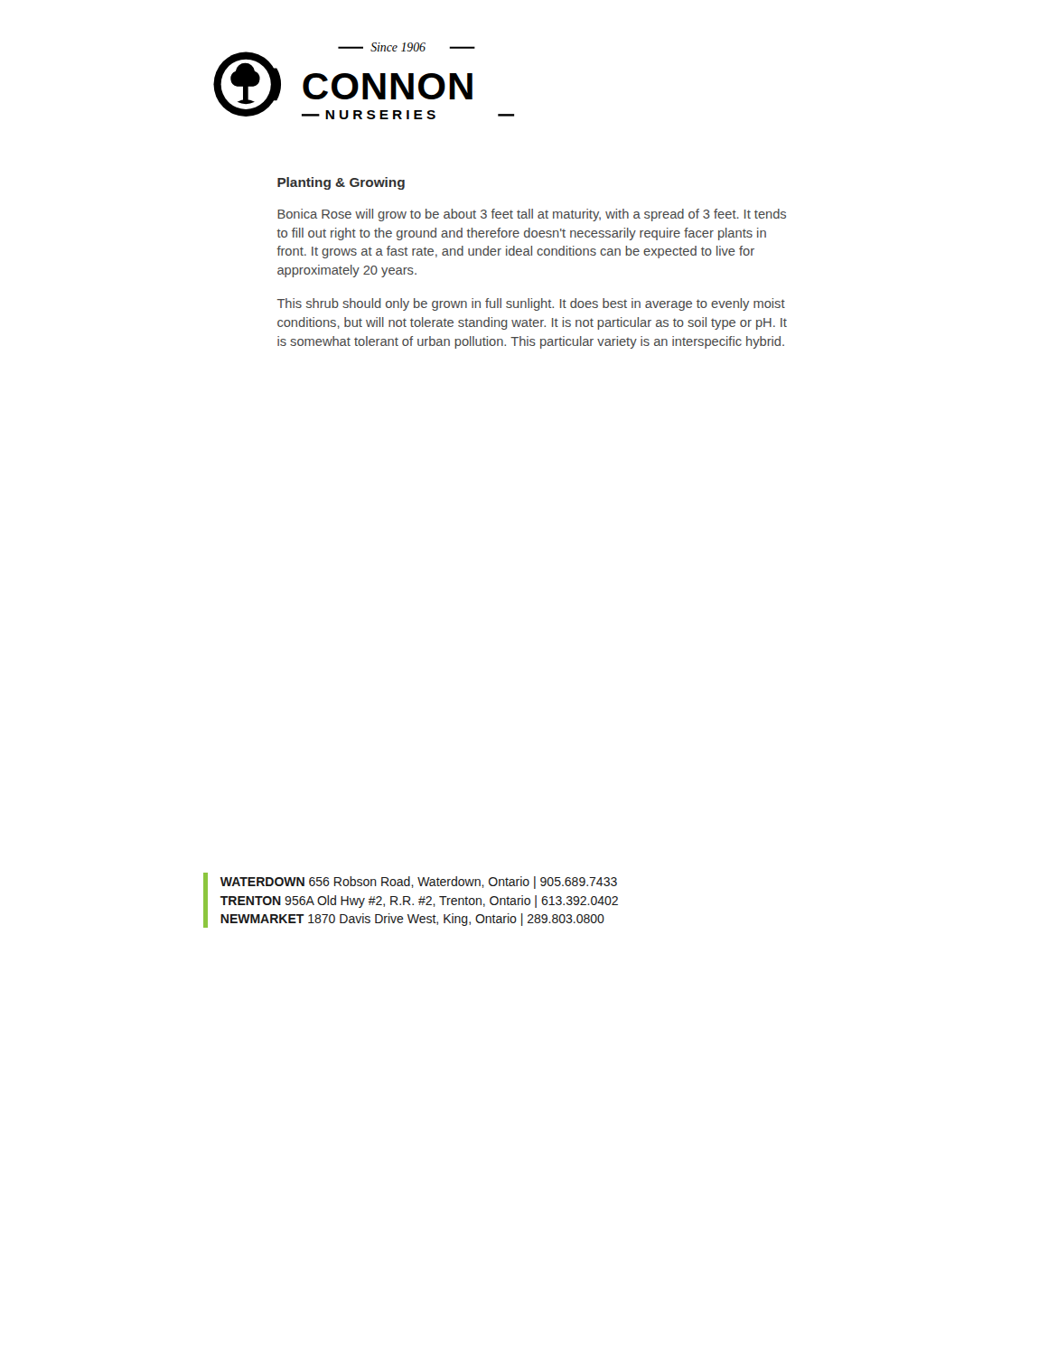Since 1906 CONNON NURSERIES
Planting & Growing
Bonica Rose will grow to be about 3 feet tall at maturity, with a spread of 3 feet. It tends to fill out right to the ground and therefore doesn't necessarily require facer plants in front. It grows at a fast rate, and under ideal conditions can be expected to live for approximately 20 years.
This shrub should only be grown in full sunlight. It does best in average to evenly moist conditions, but will not tolerate standing water. It is not particular as to soil type or pH. It is somewhat tolerant of urban pollution. This particular variety is an interspecific hybrid.
WATERDOWN 656 Robson Road, Waterdown, Ontario | 905.689.7433
TRENTON 956A Old Hwy #2, R.R. #2, Trenton, Ontario | 613.392.0402
NEWMARKET 1870 Davis Drive West, King, Ontario | 289.803.0800